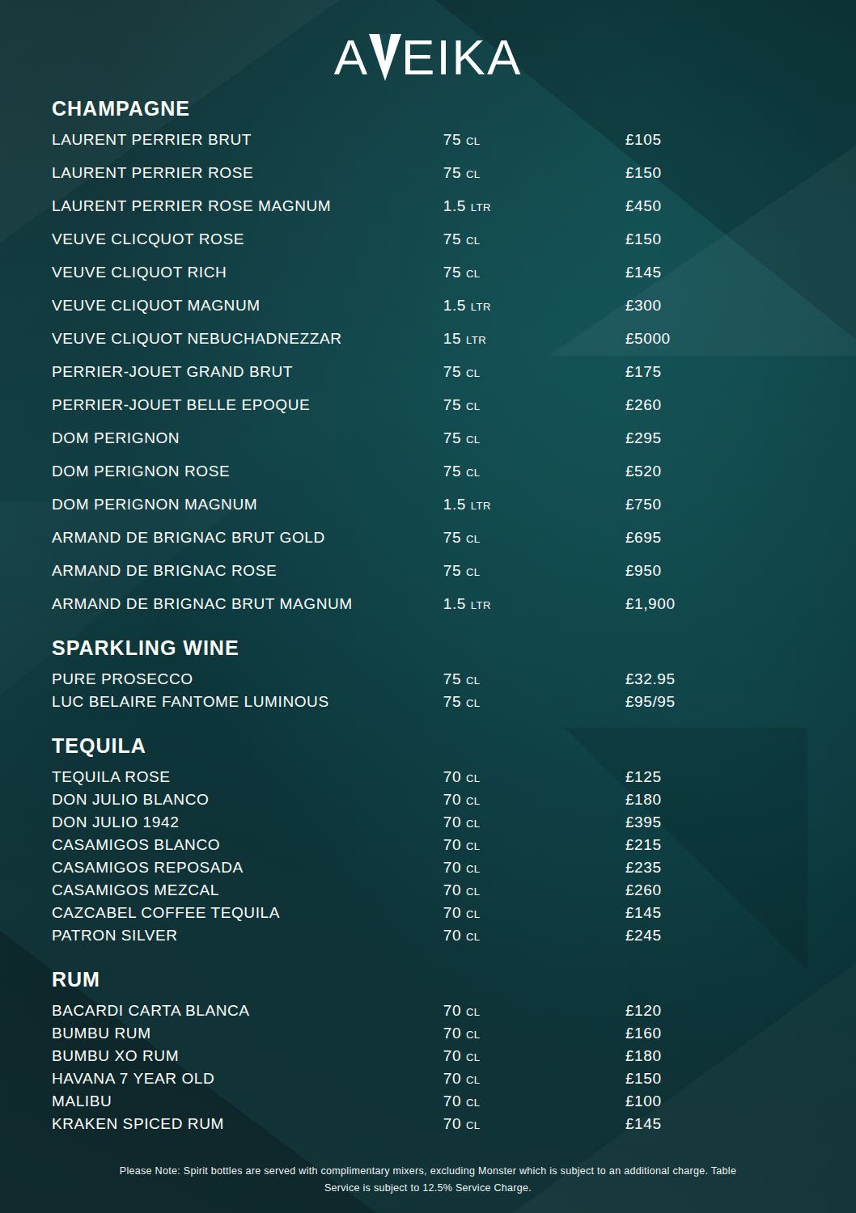A EIKA
CHAMPAGNE
| LAURENT PERRIER BRUT | 75 CL | £105 |
| LAURENT PERRIER ROSE | 75 CL | £150 |
| LAURENT PERRIER ROSE MAGNUM | 1.5 LTR | £450 |
| VEUVE CLICQUOT ROSE | 75 CL | £150 |
| VEUVE CLIQUOT RICH | 75 CL | £145 |
| VEUVE CLIQUOT MAGNUM | 1.5 LTR | £300 |
| VEUVE CLIQUOT NEBUCHADNEZZAR | 15 LTR | £5000 |
| PERRIER-JOUET GRAND BRUT | 75 CL | £175 |
| PERRIER-JOUET BELLE EPOQUE | 75 CL | £260 |
| DOM PERIGNON | 75 CL | £295 |
| DOM PERIGNON ROSE | 75 CL | £520 |
| DOM PERIGNON MAGNUM | 1.5 LTR | £750 |
| ARMAND DE BRIGNAC BRUT GOLD | 75 CL | £695 |
| ARMAND DE BRIGNAC ROSE | 75 CL | £950 |
| ARMAND DE BRIGNAC BRUT MAGNUM | 1.5 LTR | £1,900 |
SPARKLING WINE
| PURE PROSECCO | 75 CL | £32.95 |
| LUC BELAIRE FANTOME LUMINOUS | 75 CL | £95/95 |
TEQUILA
| TEQUILA ROSE | 70 CL | £125 |
| DON JULIO BLANCO | 70 CL | £180 |
| DON JULIO 1942 | 70 CL | £395 |
| CASAMIGOS BLANCO | 70 CL | £215 |
| CASAMIGOS REPOSADA | 70 CL | £235 |
| CASAMIGOS MEZCAL | 70 CL | £260 |
| CAZCABEL COFFEE TEQUILA | 70 CL | £145 |
| PATRON SILVER | 70 CL | £245 |
RUM
| BACARDI CARTA BLANCA | 70 CL | £120 |
| BUMBU RUM | 70 CL | £160 |
| BUMBU XO RUM | 70 CL | £180 |
| HAVANA 7 YEAR OLD | 70 CL | £150 |
| MALIBU | 70 CL | £100 |
| KRAKEN SPICED RUM | 70 CL | £145 |
Please Note: Spirit bottles are served with complimentary mixers, excluding Monster which is subject to an additional charge. Table Service is subject to 12.5% Service Charge.